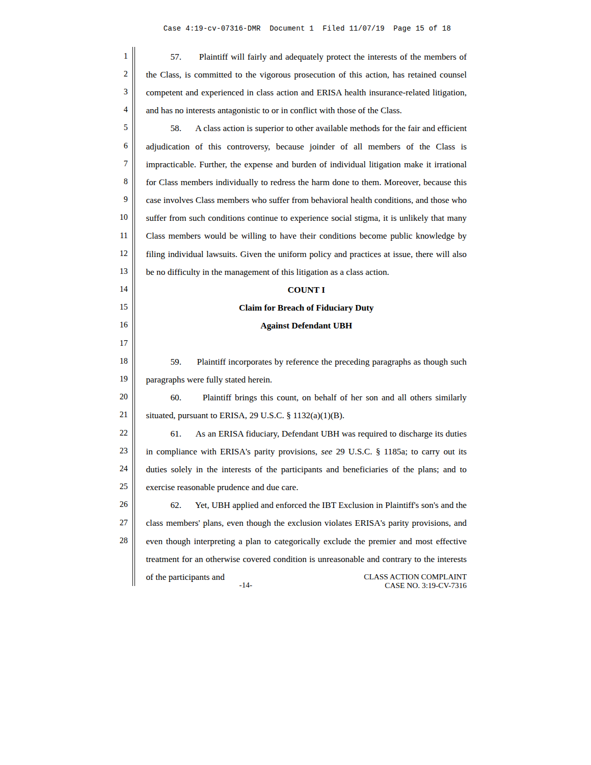Case 4:19-cv-07316-DMR Document 1 Filed 11/07/19 Page 15 of 18
1
2
3
4
5
6
7
8
9
10
11
12
13
14
15
16
17
18
19
20
21
22
23
24
25
26
27
28
57. Plaintiff will fairly and adequately protect the interests of the members of the Class, is committed to the vigorous prosecution of this action, has retained counsel competent and experienced in class action and ERISA health insurance-related litigation, and has no interests antagonistic to or in conflict with those of the Class.
58. A class action is superior to other available methods for the fair and efficient adjudication of this controversy, because joinder of all members of the Class is impracticable. Further, the expense and burden of individual litigation make it irrational for Class members individually to redress the harm done to them. Moreover, because this case involves Class members who suffer from behavioral health conditions, and those who suffer from such conditions continue to experience social stigma, it is unlikely that many Class members would be willing to have their conditions become public knowledge by filing individual lawsuits. Given the uniform policy and practices at issue, there will also be no difficulty in the management of this litigation as a class action.
COUNT I
Claim for Breach of Fiduciary Duty
Against Defendant UBH
59. Plaintiff incorporates by reference the preceding paragraphs as though such paragraphs were fully stated herein.
60. Plaintiff brings this count, on behalf of her son and all others similarly situated, pursuant to ERISA, 29 U.S.C. § 1132(a)(1)(B).
61. As an ERISA fiduciary, Defendant UBH was required to discharge its duties in compliance with ERISA's parity provisions, see 29 U.S.C. § 1185a; to carry out its duties solely in the interests of the participants and beneficiaries of the plans; and to exercise reasonable prudence and due care.
62. Yet, UBH applied and enforced the IBT Exclusion in Plaintiff's son's and the class members' plans, even though the exclusion violates ERISA's parity provisions, and even though interpreting a plan to categorically exclude the premier and most effective treatment for an otherwise covered condition is unreasonable and contrary to the interests of the participants and
-14-
CLASS ACTION COMPLAINT
CASE NO. 3:19-CV-7316